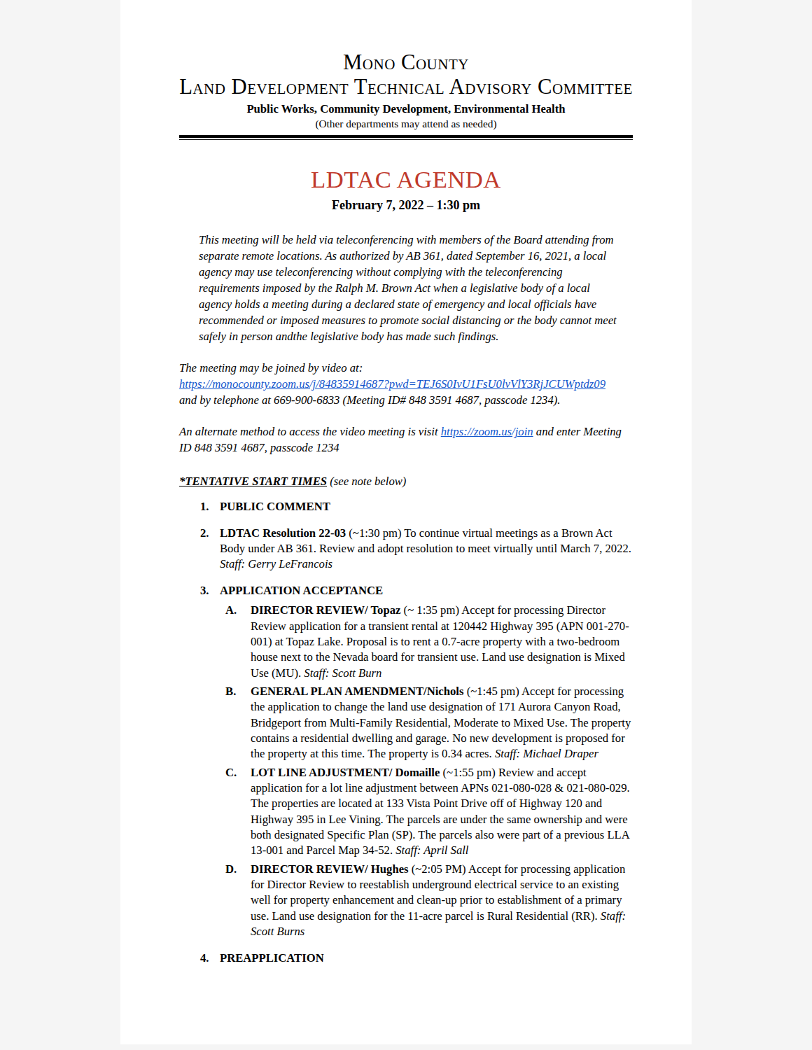Mono County
Land Development Technical Advisory Committee
Public Works, Community Development, Environmental Health
(Other departments may attend as needed)
LDTAC AGENDA
February 7, 2022 – 1:30 pm
This meeting will be held via teleconferencing with members of the Board attending from separate remote locations. As authorized by AB 361, dated September 16, 2021, a local agency may use teleconferencing without complying with the teleconferencing requirements imposed by the Ralph M. Brown Act when a legislative body of a local agency holds a meeting during a declared state of emergency and local officials have​recommended or imposed measures to promote social distancing or the body cannot meet safely in person and​the legislative body has made such findings.
The meeting may be joined by video at:
https://monocounty.zoom.us/j/84835914687?pwd=TEJ6S0IvU1FsU0lvVlY3RjJCUWptdz09
and by telephone at 669-900-6833 (Meeting ID# 848 3591 4687, passcode 1234).
An alternate method to access the video meeting is visit https://zoom.us/join and enter Meeting ID 848 3591 4687, passcode 1234
*TENTATIVE START TIMES (see note below)
PUBLIC COMMENT
LDTAC Resolution 22-03 (~1:30 pm) To continue virtual meetings as a Brown Act Body under AB 361. Review and adopt resolution to meet virtually until March 7, 2022. Staff: Gerry LeFrancois
APPLICATION ACCEPTANCE
DIRECTOR REVIEW/ Topaz (~ 1:35 pm) Accept for processing Director Review application for a transient rental at 120442 Highway 395 (APN 001-270-001) at Topaz Lake. Proposal is to rent a 0.7-acre property with a two-bedroom house next to the Nevada board for transient use. Land use designation is Mixed Use (MU). Staff: Scott Burn
GENERAL PLAN AMENDMENT/Nichols (~1:45 pm) Accept for processing the application to change the land use designation of 171 Aurora Canyon Road, Bridgeport from Multi-Family Residential, Moderate to Mixed Use. The property contains a residential dwelling and garage. No new development is proposed for the property at this time. The property is 0.34 acres. Staff: Michael Draper
LOT LINE ADJUSTMENT/ Domaille (~1:55 pm) Review and accept application for a lot line adjustment between APNs 021-080-028 & 021-080-029. The properties are located at 133 Vista Point Drive off of Highway 120 and Highway 395 in Lee Vining. The parcels are under the same ownership and were both designated Specific Plan (SP). The parcels also were part of a previous LLA 13-001 and Parcel Map 34-52. Staff: April Sall
DIRECTOR REVIEW/ Hughes (~2:05 PM) Accept for processing application for Director Review to reestablish underground electrical service to an existing well for property enhancement and clean-up prior to establishment of a primary use. Land use designation for the 11-acre parcel is Rural Residential (RR). Staff: Scott Burns
PREAPPLICATION